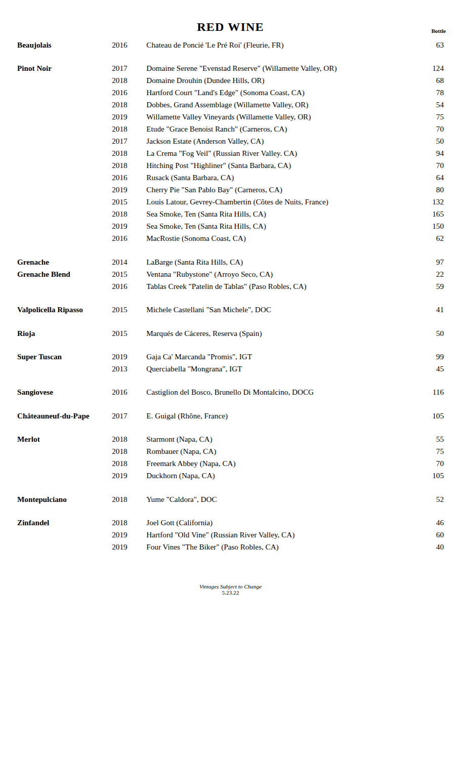RED WINE
Bottle
| Beaujolais | 2016 | Chateau de Poncié 'Le Pré Roi' (Fleurie, FR) | 63 |
| Pinot Noir | 2017 | Domaine Serene "Evenstad Reserve" (Willamette Valley, OR) | 124 |
| | 2018 | Domaine Drouhin (Dundee Hills, OR) | 68 |
| | 2016 | Hartford Court "Land's Edge" (Sonoma Coast, CA) | 78 |
| | 2018 | Dobbes, Grand Assemblage (Willamette Valley, OR) | 54 |
| | 2019 | Willamette Valley Vineyards (Willamette Valley, OR) | 75 |
| | 2018 | Etude "Grace Benoist Ranch" (Carneros, CA) | 70 |
| | 2017 | Jackson Estate (Anderson Valley, CA) | 50 |
| | 2018 | La Crema "Fog Veil" (Russian River Valley. CA) | 94 |
| | 2018 | Hitching Post "Highliner" (Santa Barbara, CA) | 70 |
| | 2016 | Rusack (Santa Barbara, CA) | 64 |
| | 2019 | Cherry Pie "San Pablo Bay" (Carneros, CA) | 80 |
| | 2015 | Louis Latour, Gevrey-Chambertin (Côtes de Nuits, France) | 132 |
| | 2018 | Sea Smoke, Ten (Santa Rita Hills, CA) | 165 |
| | 2019 | Sea Smoke, Ten (Santa Rita Hills, CA) | 150 |
| | 2016 | MacRostie (Sonoma Coast, CA) | 62 |
| Grenache | 2014 | LaBarge (Santa Rita Hills, CA) | 97 |
| Grenache Blend | 2015 | Ventana "Rubystone" (Arroyo Seco, CA) | 22 |
| | 2016 | Tablas Creek "Patelin de Tablas" (Paso Robles, CA) | 59 |
| Valpolicella Ripasso | 2015 | Michele Castellani "San Michele", DOC | 41 |
| Rioja | 2015 | Marqués de Cáceres, Reserva (Spain) | 50 |
| Super Tuscan | 2019 | Gaja Ca' Marcanda "Promis", IGT | 99 |
| | 2013 | Querciabella "Mongrana", IGT | 45 |
| Sangiovese | 2016 | Castiglion del Bosco, Brunello Di Montalcino, DOCG | 116 |
| Châteauneuf-du-Pape | 2017 | E. Guigal (Rhône, France) | 105 |
| Merlot | 2018 | Starmont (Napa, CA) | 55 |
| | 2018 | Rombauer (Napa, CA) | 75 |
| | 2018 | Freemark Abbey (Napa, CA) | 70 |
| | 2019 | Duckhorn (Napa, CA) | 105 |
| Montepulciano | 2018 | Yume "Caldora", DOC | 52 |
| Zinfandel | 2018 | Joel Gott (California) | 46 |
| | 2019 | Hartford "Old Vine" (Russian River Valley, CA) | 60 |
| | 2019 | Four Vines "The Biker" (Paso Robles, CA) | 40 |
Vintages Subject to Change
5.23.22